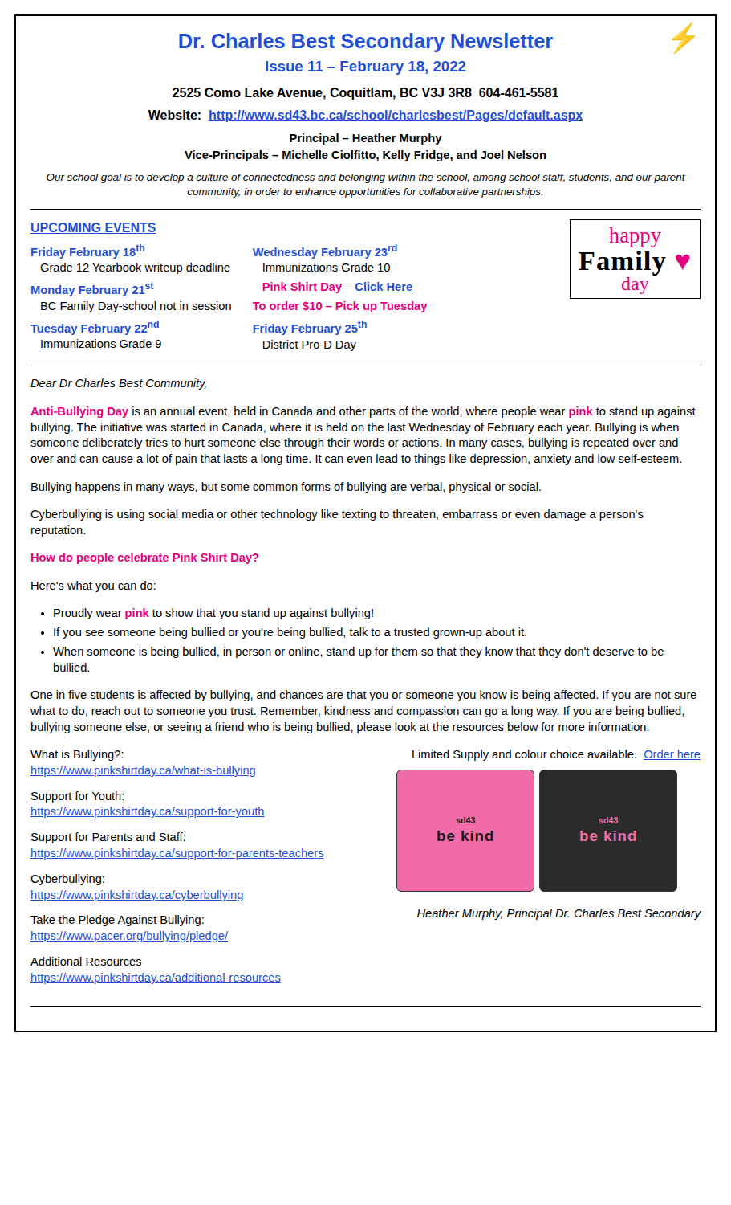⚡
Dr. Charles Best Secondary Newsletter
Issue 11 – February 18, 2022
2525 Como Lake Avenue, Coquitlam, BC V3J 3R8 604-461-5581
Website: http://www.sd43.bc.ca/school/charlesbest/Pages/default.aspx
Principal – Heather Murphy
Vice-Principals – Michelle Ciolfitto, Kelly Fridge, and Joel Nelson
Our school goal is to develop a culture of connectedness and belonging within the school, among school staff, students, and our parent community, in order to enhance opportunities for collaborative partnerships.
UPCOMING EVENTS
Friday February 18th
Grade 12 Yearbook writeup deadline
Monday February 21st
BC Family Day-school not in session
Tuesday February 22nd
Immunizations Grade 9
Wednesday February 23rd
Immunizations Grade 10
Pink Shirt Day – Click Here
To order $10 – Pick up Tuesday
Friday February 25th
District Pro-D Day
happy Family ♥ day
Dear Dr Charles Best Community,
Anti-Bullying Day is an annual event, held in Canada and other parts of the world, where people wear pink to stand up against bullying. The initiative was started in Canada, where it is held on the last Wednesday of February each year. Bullying is when someone deliberately tries to hurt someone else through their words or actions. In many cases, bullying is repeated over and over and can cause a lot of pain that lasts a long time. It can even lead to things like depression, anxiety and low self-esteem.
Bullying happens in many ways, but some common forms of bullying are verbal, physical or social.
Cyberbullying is using social media or other technology like texting to threaten, embarrass or even damage a person's reputation.
How do people celebrate Pink Shirt Day?
Here's what you can do:
Proudly wear pink to show that you stand up against bullying!
If you see someone being bullied or you're being bullied, talk to a trusted grown-up about it.
When someone is being bullied, in person or online, stand up for them so that they know that they don't deserve to be bullied.
One in five students is affected by bullying, and chances are that you or someone you know is being affected. If you are not sure what to do, reach out to someone you trust. Remember, kindness and compassion can go a long way. If you are being bullied, bullying someone else, or seeing a friend who is being bullied, please look at the resources below for more information.
What is Bullying?:
https://www.pinkshirtday.ca/what-is-bullying
Support for Youth:
https://www.pinkshirtday.ca/support-for-youth
Support for Parents and Staff:
https://www.pinkshirtday.ca/support-for-parents-teachers
Cyberbullying:
https://www.pinkshirtday.ca/cyberbullying
Take the Pledge Against Bullying:
https://www.pacer.org/bullying/pledge/
Additional Resources
https://www.pinkshirtday.ca/additional-resources
Limited Supply and colour choice available. Order here
sd43 be kind
sd43 be kind
Heather Murphy, Principal Dr. Charles Best Secondary